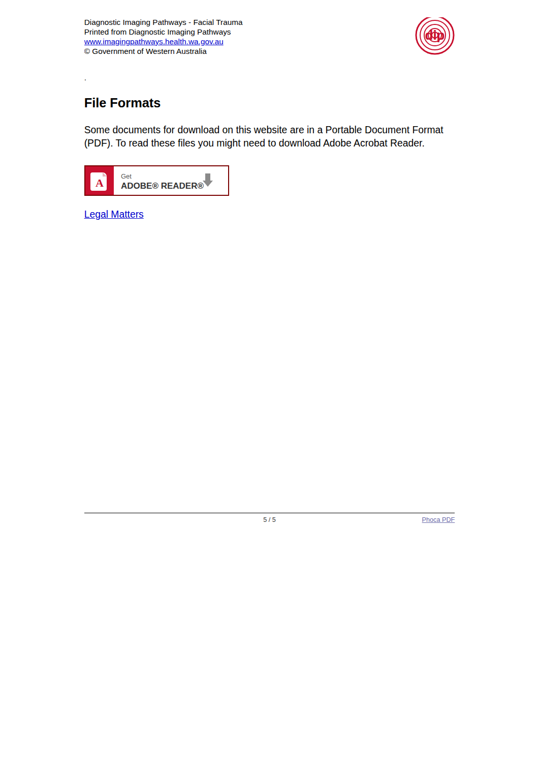dip
Diagnostic Imaging Pathways - Facial Trauma
Printed from Diagnostic Imaging Pathways
www.imagingpathways.health.wa.gov.au
© Government of Western Australia
.
File Formats
Some documents for download on this website are in a Portable Document Format (PDF). To read these files you might need to download Adobe Acrobat Reader.
A Get ADOBE® READER®
Legal Matters
5 / 5
Phoca PDF